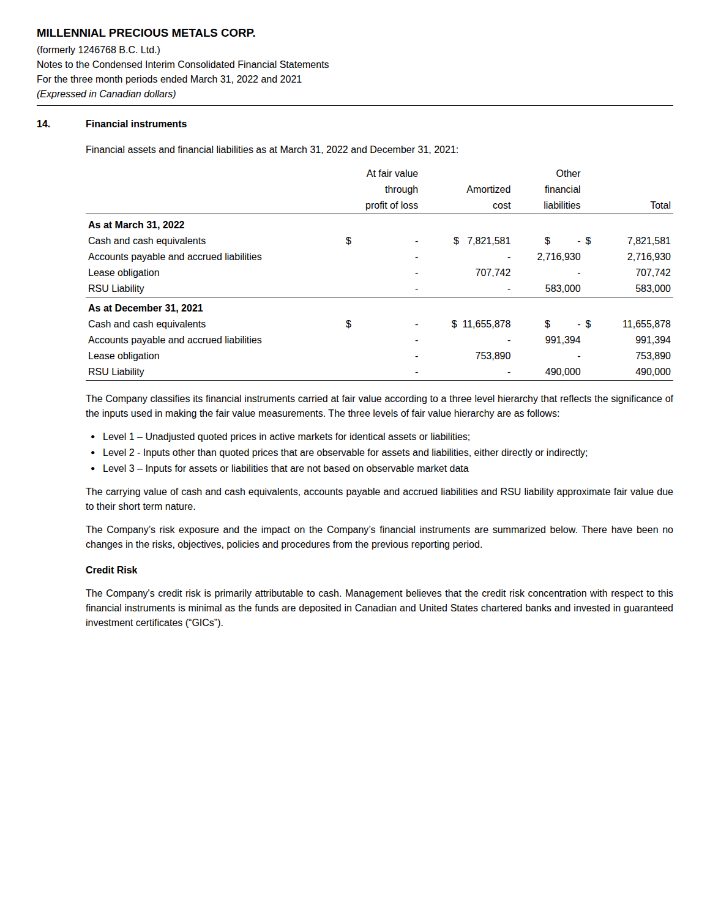MILLENNIAL PRECIOUS METALS CORP.
(formerly 1246768 B.C. Ltd.)
Notes to the Condensed Interim Consolidated Financial Statements
For the three month periods ended March 31, 2022 and 2021
(Expressed in Canadian dollars)
14. Financial instruments
Financial assets and financial liabilities as at March 31, 2022 and December 31, 2021:
| | At fair value | | Other | |
| --- | --- | --- | --- | --- |
| | through | Amortized | financial | |
| | profit of loss | cost | liabilities | Total |
| As at March 31, 2022 |
| Cash and cash equivalents | $ | - | $ 7,821,581 | $ - | $ | 7,821,581 |
| Accounts payable and accrued liabilities | | - | - | 2,716,930 | | 2,716,930 |
| Lease obligation | | - | 707,742 | - | | 707,742 |
| RSU Liability | | - | - | 583,000 | | 583,000 |
| As at December 31, 2021 |
| Cash and cash equivalents | $ | - | $ 11,655,878 | $ - | $ | 11,655,878 |
| Accounts payable and accrued liabilities | | - | - | 991,394 | | 991,394 |
| Lease obligation | | - | 753,890 | - | | 753,890 |
| RSU Liability | | - | - | 490,000 | | 490,000 |
The Company classifies its financial instruments carried at fair value according to a three level hierarchy that reflects the significance of the inputs used in making the fair value measurements. The three levels of fair value hierarchy are as follows:
Level 1 – Unadjusted quoted prices in active markets for identical assets or liabilities;
Level 2 - Inputs other than quoted prices that are observable for assets and liabilities, either directly or indirectly;
Level 3 – Inputs for assets or liabilities that are not based on observable market data
The carrying value of cash and cash equivalents, accounts payable and accrued liabilities and RSU liability approximate fair value due to their short term nature.
The Company’s risk exposure and the impact on the Company’s financial instruments are summarized below. There have been no changes in the risks, objectives, policies and procedures from the previous reporting period.
Credit Risk
The Company's credit risk is primarily attributable to cash. Management believes that the credit risk concentration with respect to this financial instruments is minimal as the funds are deposited in Canadian and United States chartered banks and invested in guaranteed investment certificates (“GICs”).